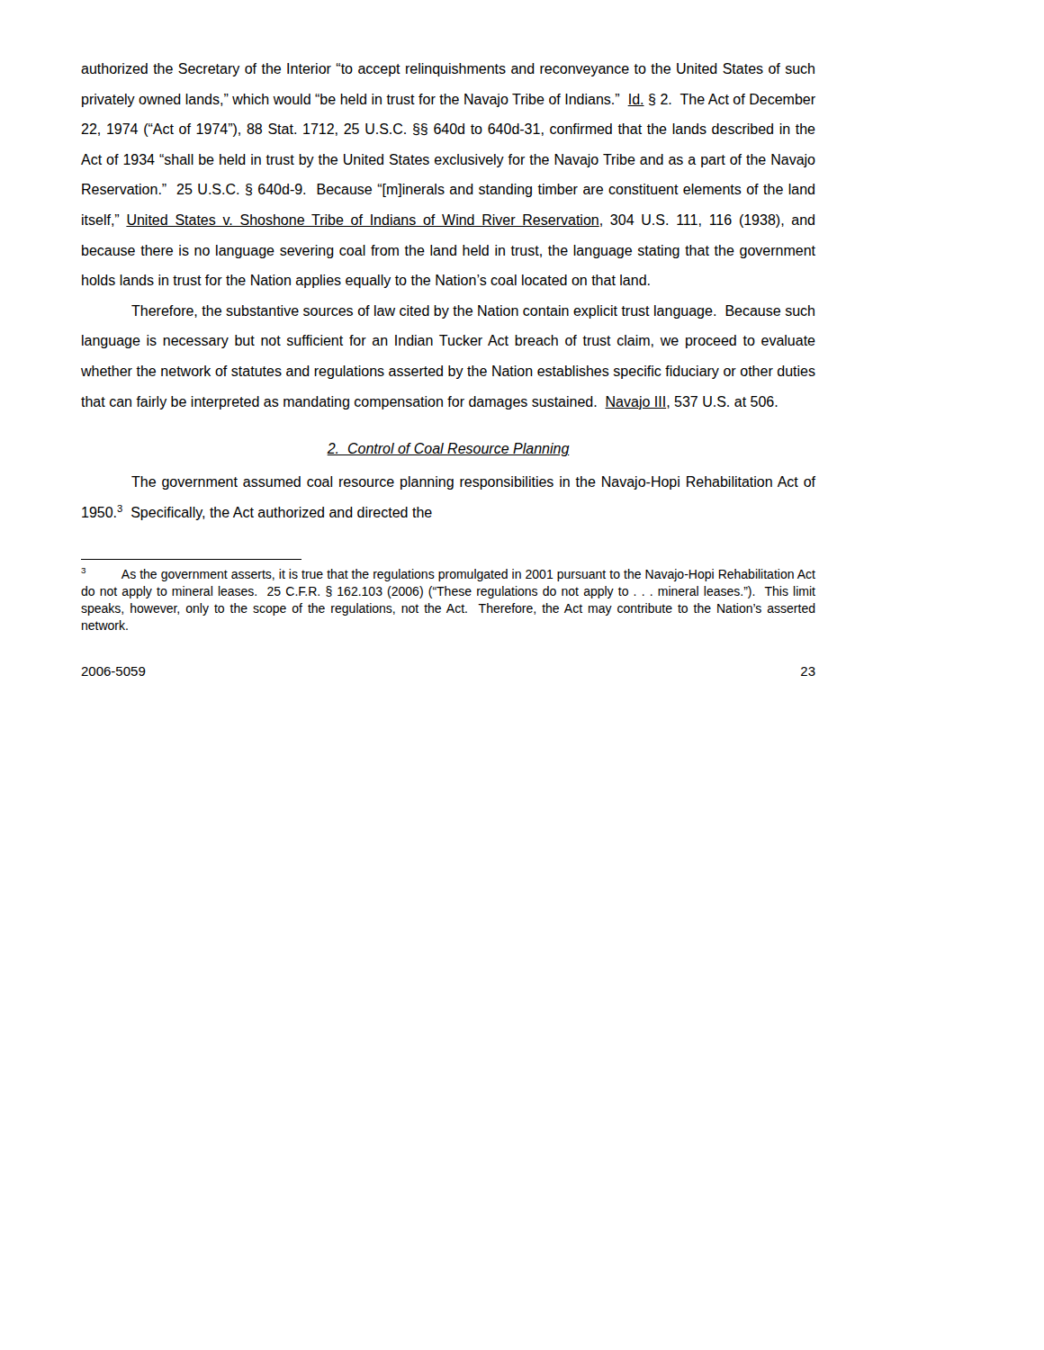authorized the Secretary of the Interior “to accept relinquishments and reconveyance to the United States of such privately owned lands,” which would “be held in trust for the Navajo Tribe of Indians.” Id. § 2. The Act of December 22, 1974 (“Act of 1974”), 88 Stat. 1712, 25 U.S.C. §§ 640d to 640d-31, confirmed that the lands described in the Act of 1934 “shall be held in trust by the United States exclusively for the Navajo Tribe and as a part of the Navajo Reservation.” 25 U.S.C. § 640d-9. Because “[m]inerals and standing timber are constituent elements of the land itself,” United States v. Shoshone Tribe of Indians of Wind River Reservation, 304 U.S. 111, 116 (1938), and because there is no language severing coal from the land held in trust, the language stating that the government holds lands in trust for the Nation applies equally to the Nation’s coal located on that land.
Therefore, the substantive sources of law cited by the Nation contain explicit trust language. Because such language is necessary but not sufficient for an Indian Tucker Act breach of trust claim, we proceed to evaluate whether the network of statutes and regulations asserted by the Nation establishes specific fiduciary or other duties that can fairly be interpreted as mandating compensation for damages sustained. Navajo III, 537 U.S. at 506.
2. Control of Coal Resource Planning
The government assumed coal resource planning responsibilities in the Navajo-Hopi Rehabilitation Act of 1950.3 Specifically, the Act authorized and directed the
3 As the government asserts, it is true that the regulations promulgated in 2001 pursuant to the Navajo-Hopi Rehabilitation Act do not apply to mineral leases. 25 C.F.R. § 162.103 (2006) (“These regulations do not apply to . . . mineral leases.”). This limit speaks, however, only to the scope of the regulations, not the Act. Therefore, the Act may contribute to the Nation’s asserted network.
2006-5059 23